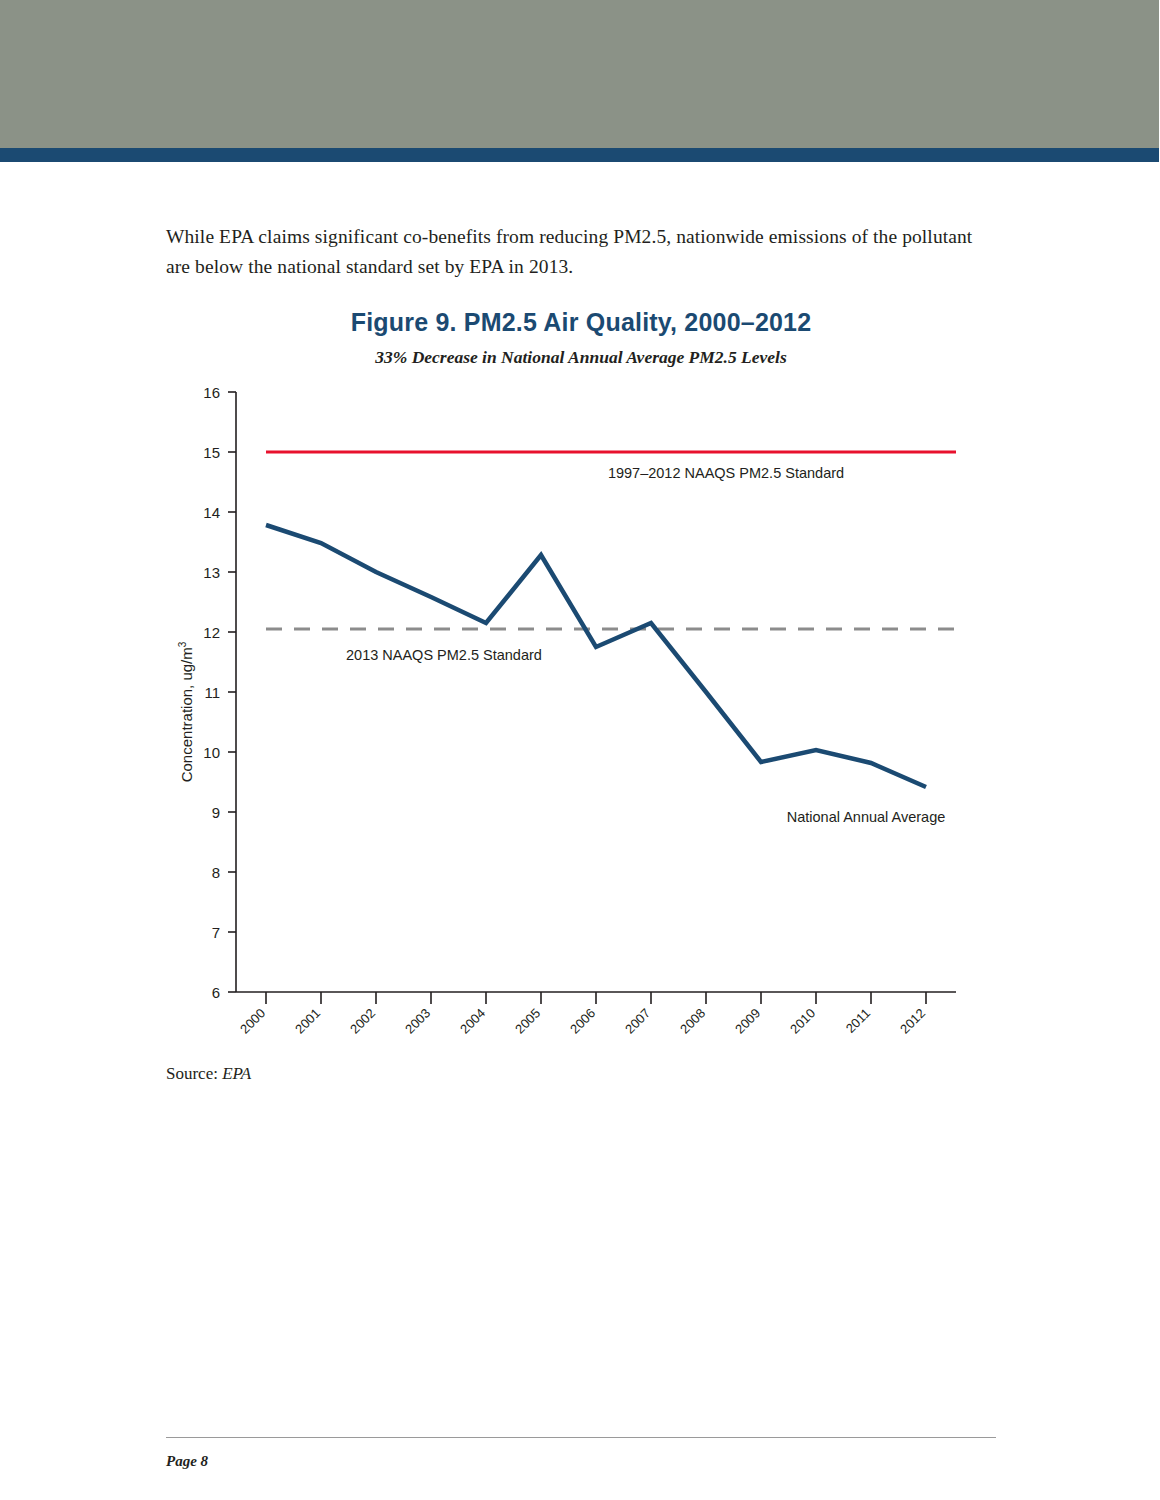While EPA claims significant co-benefits from reducing PM2.5, nationwide emissions of the pollutant are below the national standard set by EPA in 2013.
Figure 9. PM2.5 Air Quality, 2000–2012
33% Decrease in National Annual Average PM2.5 Levels
16 15 14 13 12 11 10 9 8 7 6 Concentration, ug/m3 2000 2001 2002 2003 2004 2005 2006 2007 2008 2009 2010 2011 2012 1997–2012 NAAQS PM2.5 Standard 2013 NAAQS PM2.5 Standard National Annual Average
Source: EPA
Page 8